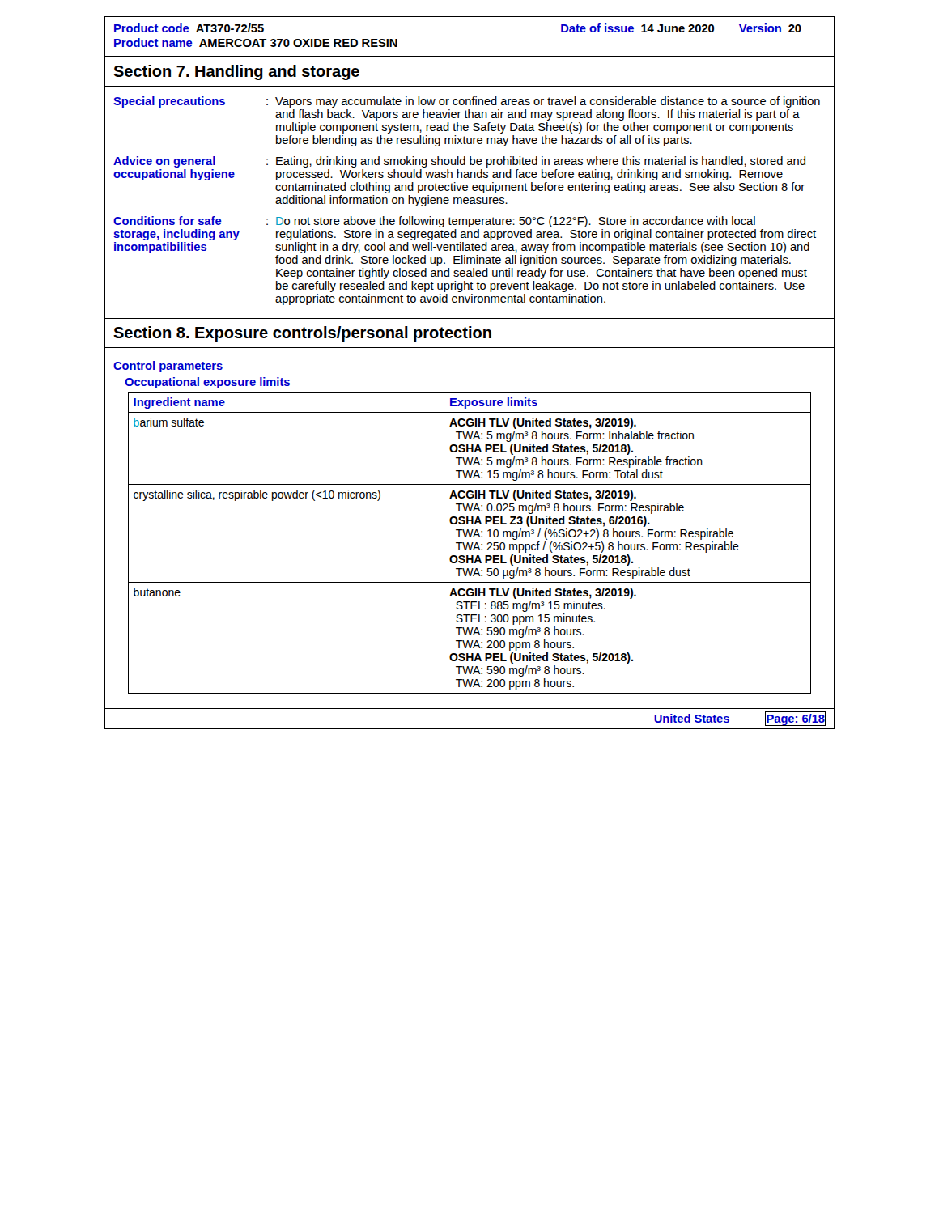Product code AT370-72/55 Date of issue 14 June 2020 Version 20
Product name AMERCOAT 370 OXIDE RED RESIN
Section 7. Handling and storage
| Special precautions | : | Vapors may accumulate in low or confined areas or travel a considerable distance to a source of ignition and flash back. Vapors are heavier than air and may spread along floors. If this material is part of a multiple component system, read the Safety Data Sheet(s) for the other component or components before blending as the resulting mixture may have the hazards of all of its parts. |
| Advice on general occupational hygiene | : | Eating, drinking and smoking should be prohibited in areas where this material is handled, stored and processed. Workers should wash hands and face before eating, drinking and smoking. Remove contaminated clothing and protective equipment before entering eating areas. See also Section 8 for additional information on hygiene measures. |
| Conditions for safe storage, including any incompatibilities | : | D o not store above the following temperature: 50°C (122°F). Store in accordance with local regulations. Store in a segregated and approved area. Store in original container protected from direct sunlight in a dry, cool and well-ventilated area, away from incompatible materials (see Section 10) and food and drink. Store locked up. Eliminate all ignition sources. Separate from oxidizing materials. Keep container tightly closed and sealed until ready for use. Containers that have been opened must be carefully resealed and kept upright to prevent leakage. Do not store in unlabeled containers. Use appropriate containment to avoid environmental contamination. |
Section 8. Exposure controls/personal protection
Control parameters
Occupational exposure limits
| Ingredient name | Exposure limits |
| --- | --- |
| b arium sulfate | ACGIH TLV (United States, 3/2019). TWA: 5 mg/m³ 8 hours. Form: Inhalable fraction OSHA PEL (United States, 5/2018). TWA: 5 mg/m³ 8 hours. Form: Respirable fraction TWA: 15 mg/m³ 8 hours. Form: Total dust |
| crystalline silica, respirable powder (<10 microns) | ACGIH TLV (United States, 3/2019). TWA: 0.025 mg/m³ 8 hours. Form: Respirable OSHA PEL Z3 (United States, 6/2016). TWA: 10 mg/m³ / (%SiO2+2) 8 hours. Form: Respirable TWA: 250 mppcf / (%SiO2+5) 8 hours. Form: Respirable OSHA PEL (United States, 5/2018). TWA: 50 µg/m³ 8 hours. Form: Respirable dust |
| butanone | ACGIH TLV (United States, 3/2019). STEL: 885 mg/m³ 15 minutes. STEL: 300 ppm 15 minutes. TWA: 590 mg/m³ 8 hours. TWA: 200 ppm 8 hours. OSHA PEL (United States, 5/2018). TWA: 590 mg/m³ 8 hours. TWA: 200 ppm 8 hours. |
United States Page: 6/18